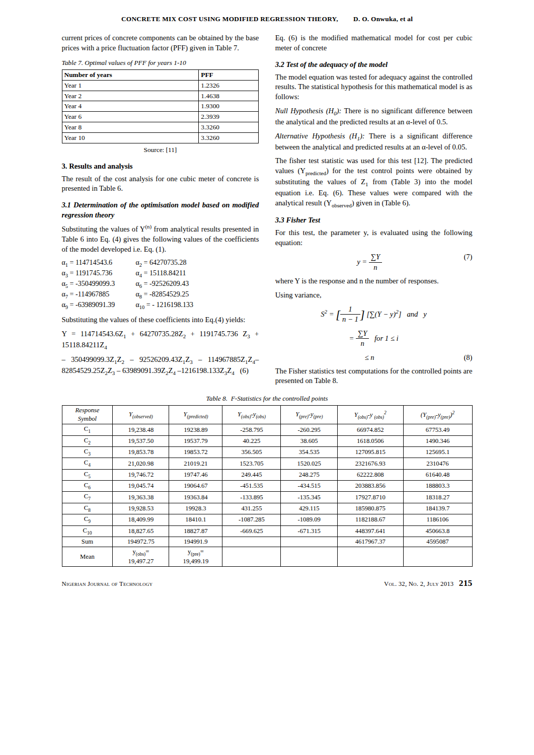CONCRETE MIX COST USING MODIFIED REGRESSION THEORY, D. O. Onwuka, et al
current prices of concrete components can be obtained by the base prices with a price fluctuation factor (PFF) given in Table 7.
Table 7. Optimal values of PFF for years 1-10
| Number of years | PFF |
| --- | --- |
| Year 1 | 1.2326 |
| Year 2 | 1.4638 |
| Year 4 | 1.9300 |
| Year 6 | 2.3939 |
| Year 8 | 3.3260 |
| Year 10 | 3.3260 |
Source: [11]
3. Results and analysis
The result of the cost analysis for one cubic meter of concrete is presented in Table 6.
3.1 Determination of the optimisation model based on modified regression theory
Substituting the values of Y(n) from analytical results presented in Table 6 into Eq. (4) gives the following values of the coefficients of the model developed i.e. Eq. (1).
α1 = 114714543.6α2 = 64270735.28
α3 = 1191745.736α4 = 15118.84211
α5 = -350499099.3α6 = -92526209.43
α7 = -114967885α8 = -82854529.25
α9 = -63989091.39α10 = - 1216198.133
Substituting the values of these coefficients into Eq.(4) yields:
Y = 114714543.6Z1 + 64270735.28Z2 + 1191745.736 Z3 + 15118.84211Z4
– 350499099.3Z1Z2 – 92526209.43Z1Z3 – 114967885Z1Z4–82854529.25Z2Z3 – 63989091.39Z2Z4 –1216198.133Z3Z4 (6)
Eq. (6) is the modified mathematical model for cost per cubic meter of concrete
3.2 Test of the adequacy of the model
The model equation was tested for adequacy against the controlled results. The statistical hypothesis for this mathematical model is as follows:
Null Hypothesis (H0): There is no significant difference between the analytical and the predicted results at an α-level of 0.5.
Alternative Hypothesis (H1): There is a significant difference between the analytical and predicted results at an α-level of 0.05.
The fisher test statistic was used for this test [12]. The predicted values (Ypredicted) for the test control points were obtained by substituting the values of Z1 from (Table 3) into the model equation i.e. Eq. (6). These values were compared with the analytical result (Yobserved) given in (Table 6).
3.3 Fisher Test
For this test, the parameter y, is evaluated using the following equation:
y = ∑Y n (7)
where Y is the response and n the number of responses.
Using variance,
S2 = [1 n − 1] [∑(Y − y)2] and y
= ∑Y n for 1 ≤ i
≤ n (8)
The Fisher statistics test computations for the controlled points are presented on Table 8.
Table 8. F-Statistics for the controlled points
| Response Symbol | Y (observed) | Y (predicted) | Y (obs) -y (obs) | Y (pre) -y (pre) | Y (obs) -y (obs) 2 | (Y (pre) -y (pre) ) 2 |
| --- | --- | --- | --- | --- | --- | --- |
| C 1 | 19,238.48 | 19238.89 | -258.795 | -260.295 | 66974.852 | 67753.49 |
| C 2 | 19,537.50 | 19537.79 | 40.225 | 38.605 | 1618.0506 | 1490.346 |
| C 3 | 19,853.78 | 19853.72 | 356.505 | 354.535 | 127095.815 | 125695.1 |
| C 4 | 21,020.98 | 21019.21 | 1523.705 | 1520.025 | 2321676.93 | 2310476 |
| C 5 | 19,746.72 | 19747.46 | 249.445 | 248.275 | 62222.808 | 61640.48 |
| C 6 | 19,045.74 | 19064.67 | -451.535 | -434.515 | 203883.856 | 188803.3 |
| C 7 | 19,363.38 | 19363.84 | -133.895 | -135.345 | 17927.8710 | 18318.27 |
| C 8 | 19,928.53 | 19928.3 | 431.255 | 429.115 | 185980.875 | 184139.7 |
| C 9 | 18,409.99 | 18410.1 | -1087.285 | -1089.09 | 1182188.67 | 1186106 |
| C 10 | 18,827.65 | 18827.87 | -669.625 | -671.315 | 448397.641 | 450663.8 |
| Sum | 194972.75 | 194991.9 | | | 4617967.37 | 4595087 |
| Mean | y (obs) = 19,497.27 | y (pre) = 19,499.19 | | | | |
Nigerian Journal of Technology Vol. 32, No. 2, July 2013 215